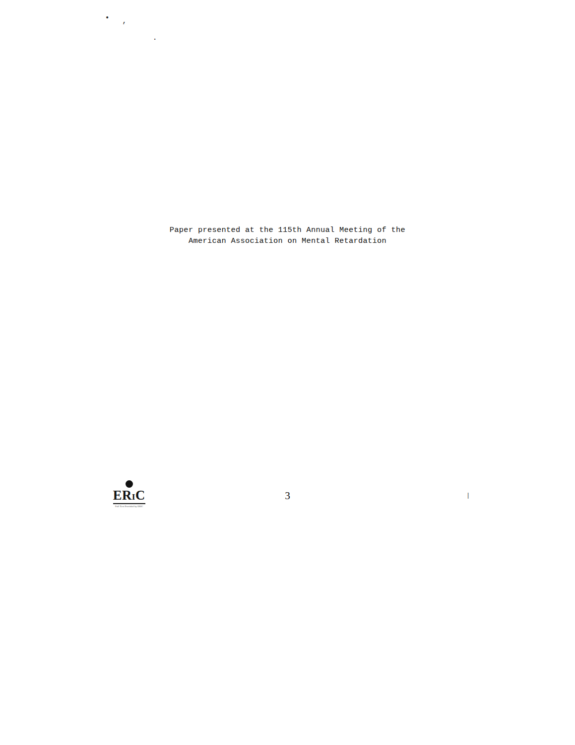• , .
Paper presented at the 115th Annual Meeting of the American Association on Mental Retardation
ERIC Full Text Provided by ERIC
3
|